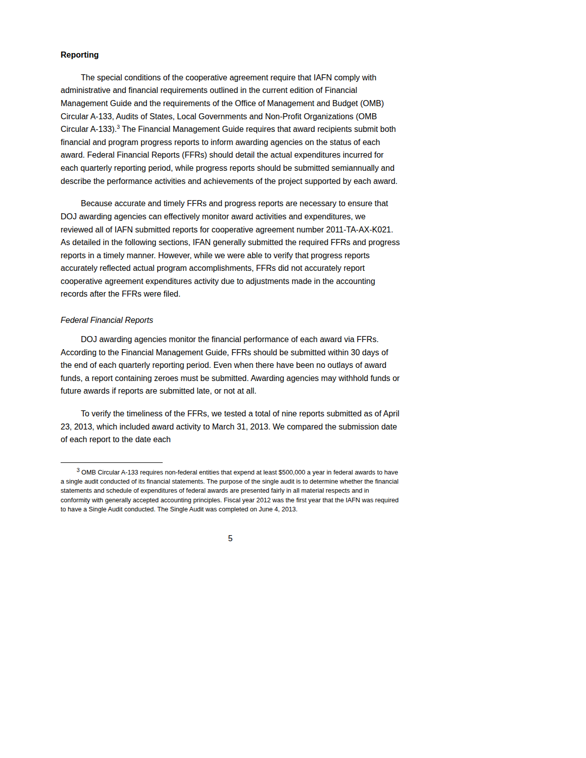Reporting
The special conditions of the cooperative agreement require that IAFN comply with administrative and financial requirements outlined in the current edition of Financial Management Guide and the requirements of the Office of Management and Budget (OMB) Circular A-133, Audits of States, Local Governments and Non-Profit Organizations (OMB Circular A-133).3 The Financial Management Guide requires that award recipients submit both financial and program progress reports to inform awarding agencies on the status of each award. Federal Financial Reports (FFRs) should detail the actual expenditures incurred for each quarterly reporting period, while progress reports should be submitted semiannually and describe the performance activities and achievements of the project supported by each award.
Because accurate and timely FFRs and progress reports are necessary to ensure that DOJ awarding agencies can effectively monitor award activities and expenditures, we reviewed all of IAFN submitted reports for cooperative agreement number 2011-TA-AX-K021. As detailed in the following sections, IFAN generally submitted the required FFRs and progress reports in a timely manner. However, while we were able to verify that progress reports accurately reflected actual program accomplishments, FFRs did not accurately report cooperative agreement expenditures activity due to adjustments made in the accounting records after the FFRs were filed.
Federal Financial Reports
DOJ awarding agencies monitor the financial performance of each award via FFRs. According to the Financial Management Guide, FFRs should be submitted within 30 days of the end of each quarterly reporting period. Even when there have been no outlays of award funds, a report containing zeroes must be submitted. Awarding agencies may withhold funds or future awards if reports are submitted late, or not at all.
To verify the timeliness of the FFRs, we tested a total of nine reports submitted as of April 23, 2013, which included award activity to March 31, 2013. We compared the submission date of each report to the date each
3 OMB Circular A-133 requires non-federal entities that expend at least $500,000 a year in federal awards to have a single audit conducted of its financial statements. The purpose of the single audit is to determine whether the financial statements and schedule of expenditures of federal awards are presented fairly in all material respects and in conformity with generally accepted accounting principles. Fiscal year 2012 was the first year that the IAFN was required to have a Single Audit conducted. The Single Audit was completed on June 4, 2013.
5